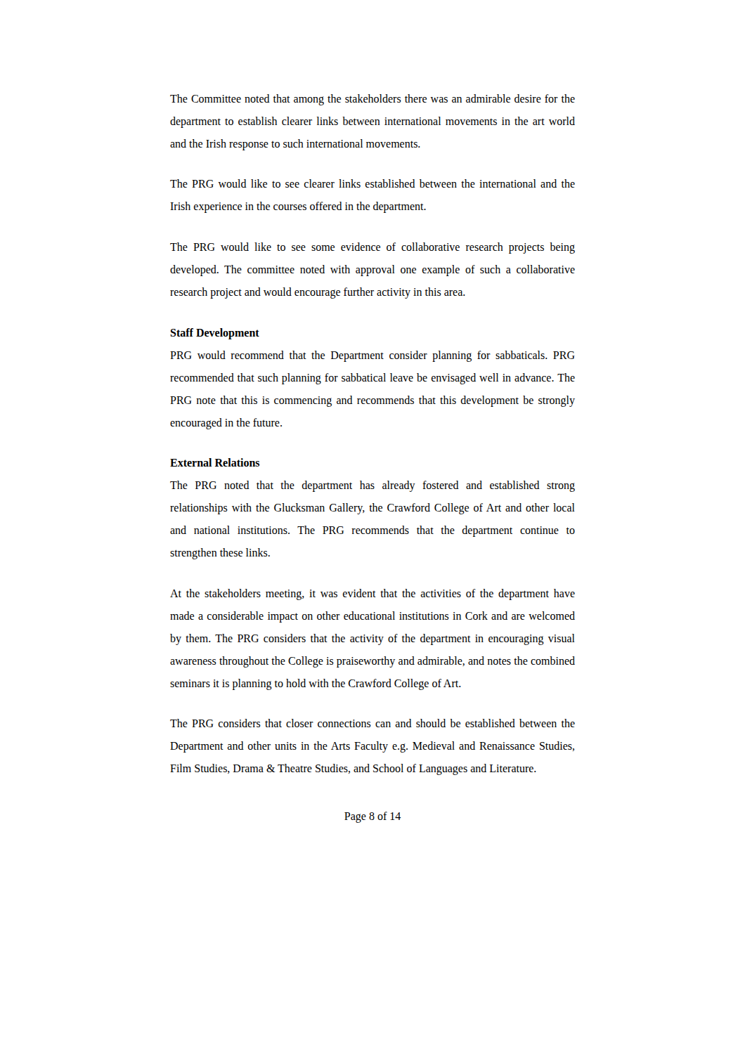The Committee noted that among the stakeholders there was an admirable desire for the department to establish clearer links between international movements in the art world and the Irish response to such international movements.
The PRG would like to see clearer links established between the international and the Irish experience in the courses offered in the department.
The PRG would like to see some evidence of collaborative research projects being developed. The committee noted with approval one example of such a collaborative research project and would encourage further activity in this area.
Staff Development
PRG would recommend that the Department consider planning for sabbaticals. PRG recommended that such planning for sabbatical leave be envisaged well in advance. The PRG note that this is commencing and recommends that this development be strongly encouraged in the future.
External Relations
The PRG noted that the department has already fostered and established strong relationships with the Glucksman Gallery, the Crawford College of Art and other local and national institutions. The PRG recommends that the department continue to strengthen these links.
At the stakeholders meeting, it was evident that the activities of the department have made a considerable impact on other educational institutions in Cork and are welcomed by them. The PRG considers that the activity of the department in encouraging visual awareness throughout the College is praiseworthy and admirable, and notes the combined seminars it is planning to hold with the Crawford College of Art.
The PRG considers that closer connections can and should be established between the Department and other units in the Arts Faculty e.g. Medieval and Renaissance Studies, Film Studies, Drama & Theatre Studies, and School of Languages and Literature.
Page 8 of 14